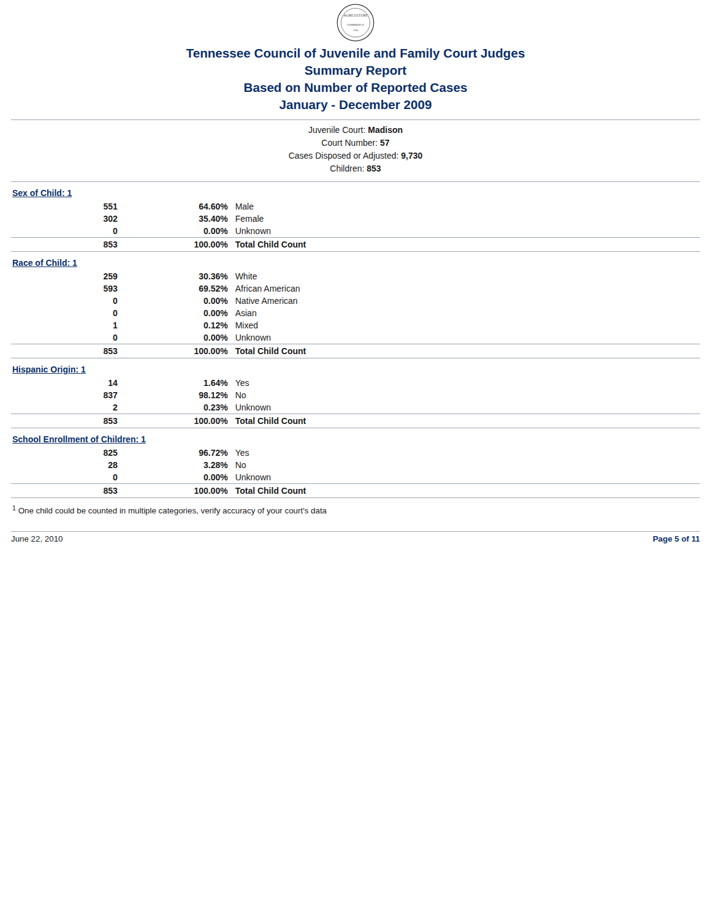Tennessee Council of Juvenile and Family Court Judges Summary Report Based on Number of Reported Cases January - December 2009
Juvenile Court: Madison
Court Number: 57
Cases Disposed or Adjusted: 9,730
Children: 853
Sex of Child: 1
| 551 | 64.60% | Male |
| 302 | 35.40% | Female |
| 0 | 0.00% | Unknown |
| 853 | 100.00% | Total Child Count |
Race of Child: 1
| 259 | 30.36% | White |
| 593 | 69.52% | African American |
| 0 | 0.00% | Native American |
| 0 | 0.00% | Asian |
| 1 | 0.12% | Mixed |
| 0 | 0.00% | Unknown |
| 853 | 100.00% | Total Child Count |
Hispanic Origin: 1
| 14 | 1.64% | Yes |
| 837 | 98.12% | No |
| 2 | 0.23% | Unknown |
| 853 | 100.00% | Total Child Count |
School Enrollment of Children: 1
| 825 | 96.72% | Yes |
| 28 | 3.28% | No |
| 0 | 0.00% | Unknown |
| 853 | 100.00% | Total Child Count |
1 One child could be counted in multiple categories, verify accuracy of your court's data
June 22, 2010
Page 5 of 11